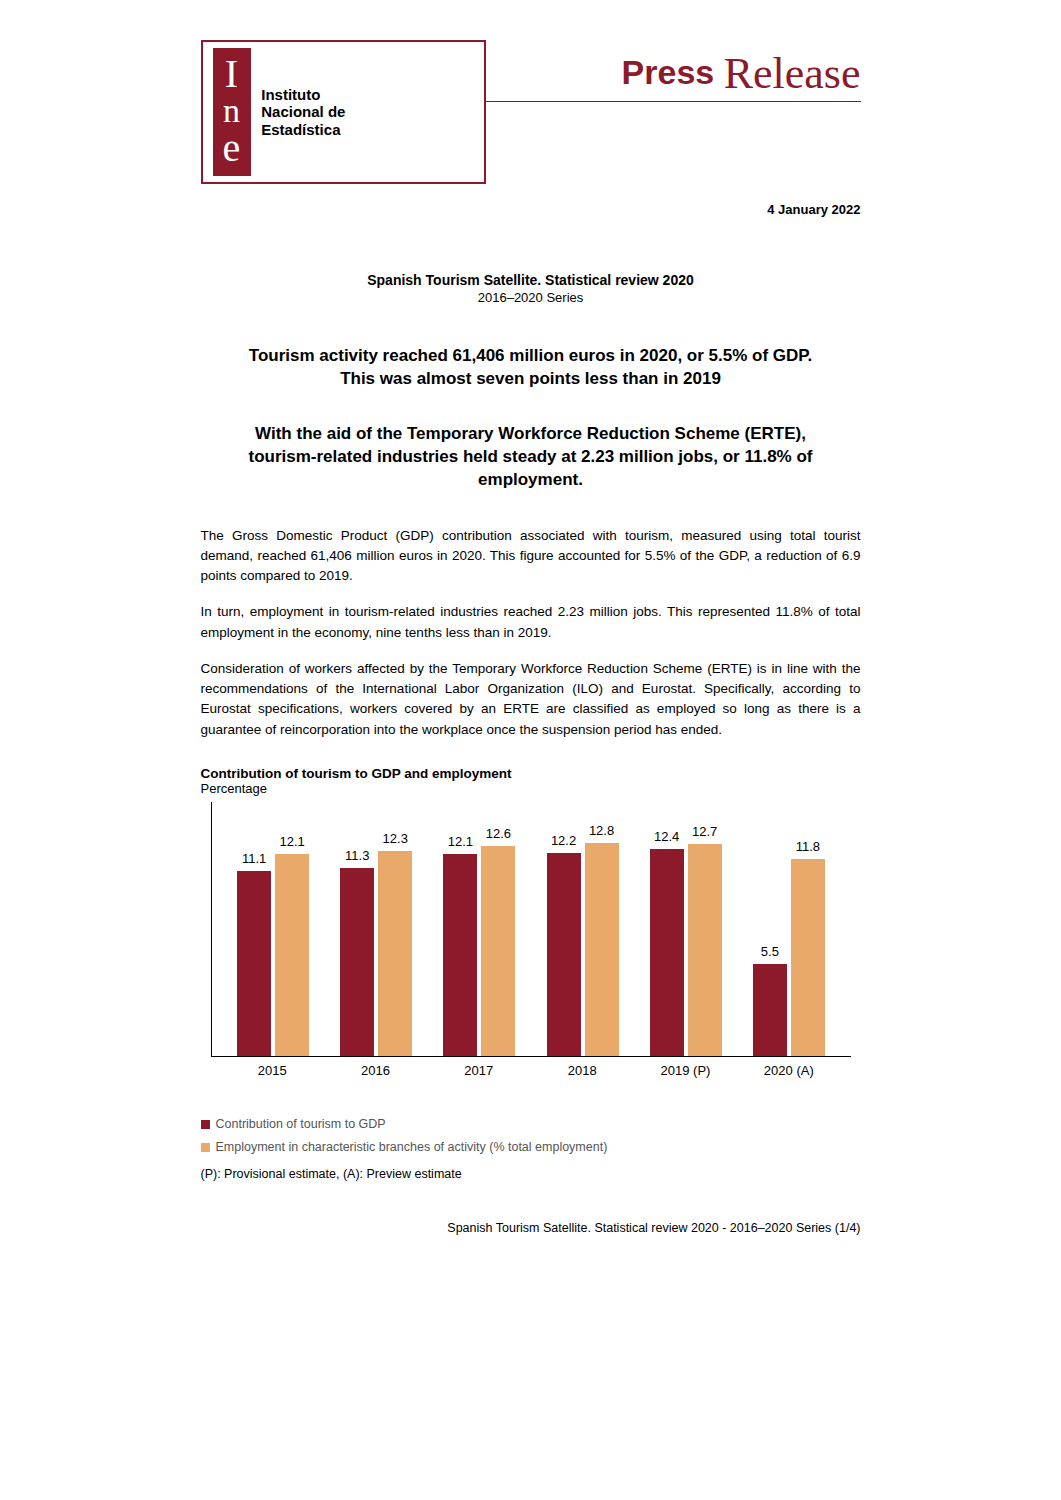Ine
Instituto
Nacional de
Estadística
Press Release
4 January 2022
Spanish Tourism Satellite. Statistical review 2020
2016–2020 Series
Tourism activity reached 61,406 million euros in 2020, or 5.5% of GDP. This was almost seven points less than in 2019
With the aid of the Temporary Workforce Reduction Scheme (ERTE), tourism-related industries held steady at 2.23 million jobs, or 11.8% of employment.
The Gross Domestic Product (GDP) contribution associated with tourism, measured using total tourist demand, reached 61,406 million euros in 2020. This figure accounted for 5.5% of the GDP, a reduction of 6.9 points compared to 2019.
In turn, employment in tourism-related industries reached 2.23 million jobs. This represented 11.8% of total employment in the economy, nine tenths less than in 2019.
Consideration of workers affected by the Temporary Workforce Reduction Scheme (ERTE) is in line with the recommendations of the International Labor Organization (ILO) and Eurostat. Specifically, according to Eurostat specifications, workers covered by an ERTE are classified as employed so long as there is a guarantee of reincorporation into the workplace once the suspension period has ended.
Contribution of tourism to GDP and employment
Percentage
11.1
12.1
11.3
12.3
12.1
12.6
12.2
12.8
12.4
12.7
5.5
11.8
2015 2016 2017 2018 2019 (P) 2020 (A)
Contribution of tourism to GDP
Employment in characteristic branches of activity (% total employment)
(P): Provisional estimate, (A): Preview estimate
Spanish Tourism Satellite. Statistical review 2020 - 2016–2020 Series (1/4)